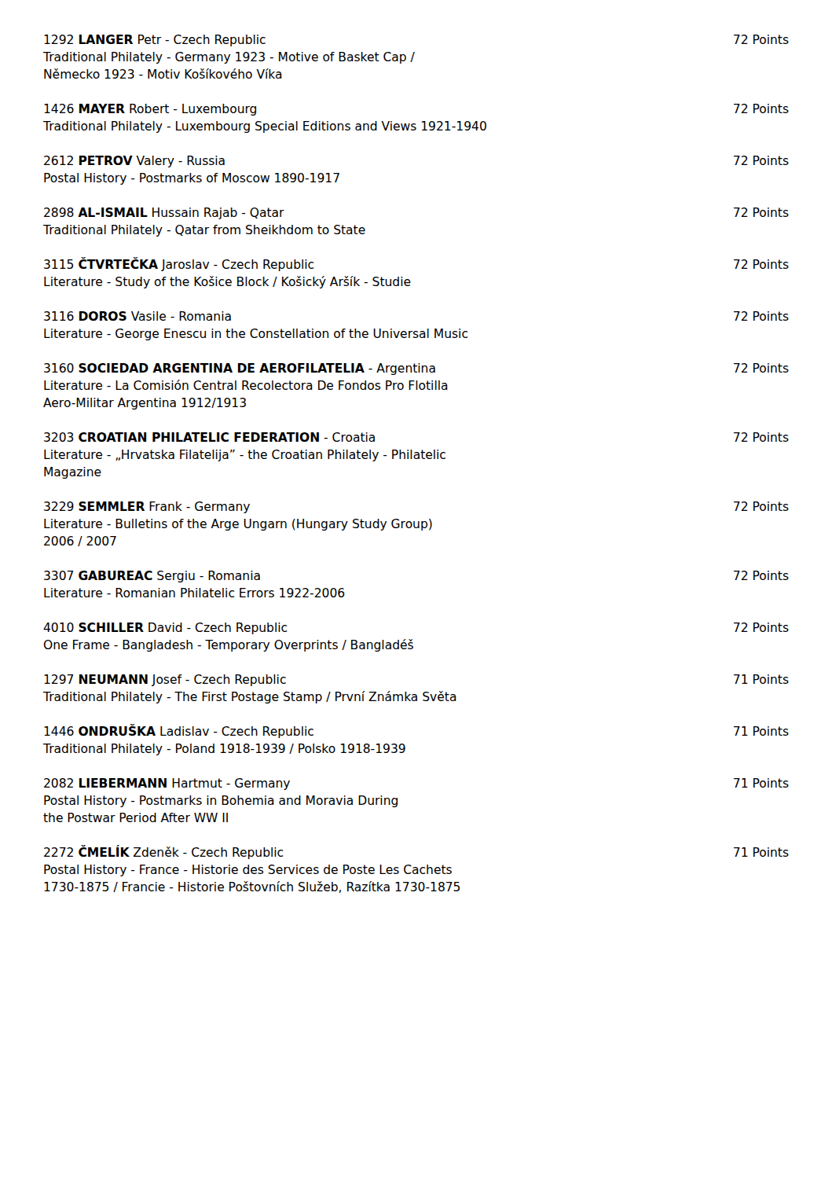1292 LANGER Petr - Czech Republic Traditional Philately - Germany 1923 - Motive of Basket Cap /
Německo 1923 - Motiv Košíkového Víka
72 Points
1426 MAYER Robert - Luxembourg Traditional Philately - Luxembourg Special Editions and Views 1921-1940
72 Points
2612 PETROV Valery - Russia Postal History - Postmarks of Moscow 1890-1917
72 Points
2898 AL-ISMAIL Hussain Rajab - Qatar Traditional Philately - Qatar from Sheikhdom to State
72 Points
3115 ČTVRTEČKA Jaroslav - Czech Republic Literature - Study of the Košice Block / Košický Aršík - Studie
72 Points
3116 DOROS Vasile - Romania Literature - George Enescu in the Constellation of the Universal Music
72 Points
3160 SOCIEDAD ARGENTINA DE AEROFILATELIA - Argentina Literature - La Comisión Central Recolectora De Fondos Pro Flotilla
Aero-Militar Argentina 1912/1913
72 Points
3203 CROATIAN PHILATELIC FEDERATION - Croatia Literature - „Hrvatska Filatelija” - the Croatian Philately - Philatelic
Magazine
72 Points
3229 SEMMLER Frank - Germany Literature - Bulletins of the Arge Ungarn (Hungary Study Group)
2006 / 2007
72 Points
3307 GABUREAC Sergiu - Romania Literature - Romanian Philatelic Errors 1922-2006
72 Points
4010 SCHILLER David - Czech Republic One Frame - Bangladesh - Temporary Overprints / Bangladéš
72 Points
1297 NEUMANN Josef - Czech Republic Traditional Philately - The First Postage Stamp / První Známka Světa
71 Points
1446 ONDRUŠKA Ladislav - Czech Republic Traditional Philately - Poland 1918-1939 / Polsko 1918-1939
71 Points
2082 LIEBERMANN Hartmut - Germany Postal History - Postmarks in Bohemia and Moravia During
the Postwar Period After WW II
71 Points
2272 ČMELÍK Zdeněk - Czech Republic Postal History - France - Historie des Services de Poste Les Cachets
1730-1875 / Francie - Historie Poštovních Služeb, Razítka 1730-1875
71 Points